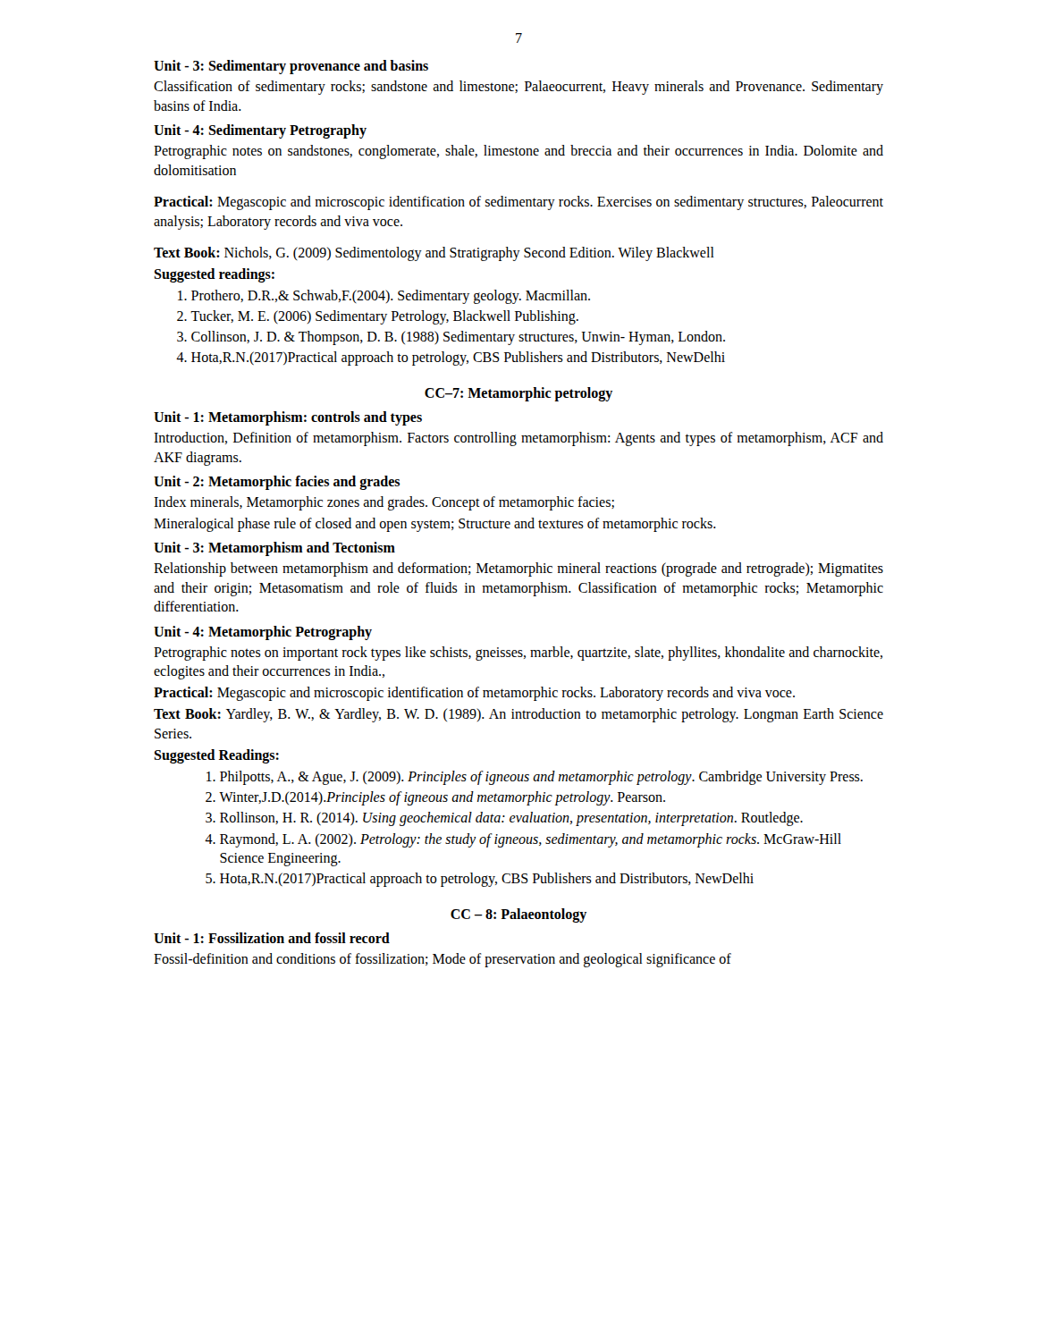7
Unit - 3: Sedimentary provenance and basins
Classification of sedimentary rocks; sandstone and limestone; Palaeocurrent, Heavy minerals and Provenance. Sedimentary basins of India.
Unit - 4: Sedimentary Petrography
Petrographic notes on sandstones, conglomerate, shale, limestone and breccia and their occurrences in India. Dolomite and dolomitisation
Practical: Megascopic and microscopic identification of sedimentary rocks. Exercises on sedimentary structures, Paleocurrent analysis; Laboratory records and viva voce.
Text Book: Nichols, G. (2009) Sedimentology and Stratigraphy Second Edition. Wiley Blackwell
Suggested readings:
Prothero, D.R.,& Schwab,F.(2004). Sedimentary geology. Macmillan.
Tucker, M. E. (2006) Sedimentary Petrology, Blackwell Publishing.
Collinson, J. D. & Thompson, D. B. (1988) Sedimentary structures, Unwin- Hyman, London.
Hota,R.N.(2017)Practical approach to petrology, CBS Publishers and Distributors, NewDelhi
CC–7: Metamorphic petrology
Unit - 1: Metamorphism: controls and types
Introduction, Definition of metamorphism. Factors controlling metamorphism: Agents and types of metamorphism, ACF and AKF diagrams.
Unit - 2: Metamorphic facies and grades
Index minerals, Metamorphic zones and grades. Concept of metamorphic facies;
Mineralogical phase rule of closed and open system; Structure and textures of metamorphic rocks.
Unit - 3: Metamorphism and Tectonism
Relationship between metamorphism and deformation; Metamorphic mineral reactions (prograde and retrograde); Migmatites and their origin; Metasomatism and role of fluids in metamorphism. Classification of metamorphic rocks; Metamorphic differentiation.
Unit - 4: Metamorphic Petrography
Petrographic notes on important rock types like schists, gneisses, marble, quartzite, slate, phyllites, khondalite and charnockite, eclogites and their occurrences in India.,
Practical: Megascopic and microscopic identification of metamorphic rocks. Laboratory records and viva voce.
Text Book: Yardley, B. W., & Yardley, B. W. D. (1989). An introduction to metamorphic petrology. Longman Earth Science Series.
Suggested Readings:
Philpotts, A., & Ague, J. (2009). Principles of igneous and metamorphic petrology. Cambridge University Press.
Winter,J.D.(2014).Principles of igneous and metamorphic petrology. Pearson.
Rollinson, H. R. (2014). Using geochemical data: evaluation, presentation, interpretation. Routledge.
Raymond, L. A. (2002). Petrology: the study of igneous, sedimentary, and metamorphic rocks. McGraw-Hill Science Engineering.
Hota,R.N.(2017)Practical approach to petrology, CBS Publishers and Distributors, NewDelhi
CC – 8: Palaeontology
Unit - 1: Fossilization and fossil record
Fossil-definition and conditions of fossilization; Mode of preservation and geological significance of